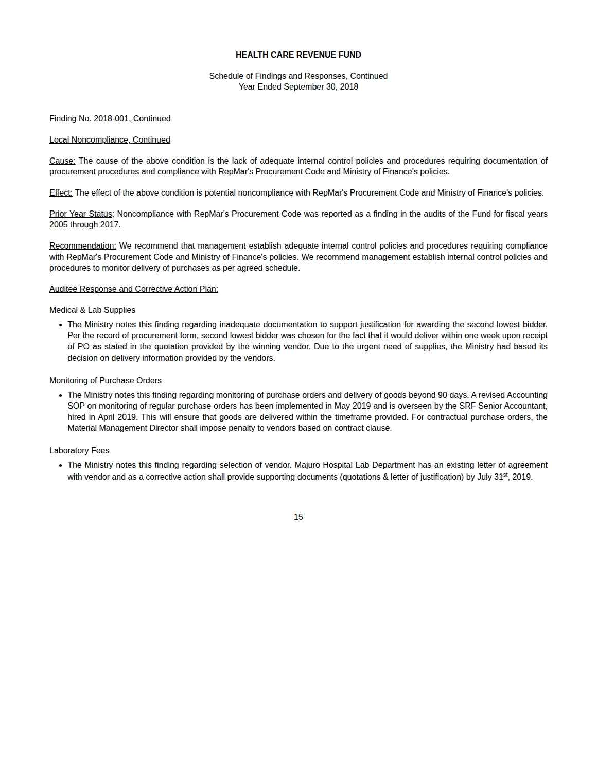HEALTH CARE REVENUE FUND
Schedule of Findings and Responses, Continued
Year Ended September 30, 2018
Finding No. 2018-001, Continued
Local Noncompliance, Continued
Cause: The cause of the above condition is the lack of adequate internal control policies and procedures requiring documentation of procurement procedures and compliance with RepMar's Procurement Code and Ministry of Finance's policies.
Effect: The effect of the above condition is potential noncompliance with RepMar's Procurement Code and Ministry of Finance's policies.
Prior Year Status: Noncompliance with RepMar's Procurement Code was reported as a finding in the audits of the Fund for fiscal years 2005 through 2017.
Recommendation: We recommend that management establish adequate internal control policies and procedures requiring compliance with RepMar's Procurement Code and Ministry of Finance's policies. We recommend management establish internal control policies and procedures to monitor delivery of purchases as per agreed schedule.
Auditee Response and Corrective Action Plan:
Medical & Lab Supplies
The Ministry notes this finding regarding inadequate documentation to support justification for awarding the second lowest bidder. Per the record of procurement form, second lowest bidder was chosen for the fact that it would deliver within one week upon receipt of PO as stated in the quotation provided by the winning vendor. Due to the urgent need of supplies, the Ministry had based its decision on delivery information provided by the vendors.
Monitoring of Purchase Orders
The Ministry notes this finding regarding monitoring of purchase orders and delivery of goods beyond 90 days. A revised Accounting SOP on monitoring of regular purchase orders has been implemented in May 2019 and is overseen by the SRF Senior Accountant, hired in April 2019. This will ensure that goods are delivered within the timeframe provided. For contractual purchase orders, the Material Management Director shall impose penalty to vendors based on contract clause.
Laboratory Fees
The Ministry notes this finding regarding selection of vendor. Majuro Hospital Lab Department has an existing letter of agreement with vendor and as a corrective action shall provide supporting documents (quotations & letter of justification) by July 31st, 2019.
15